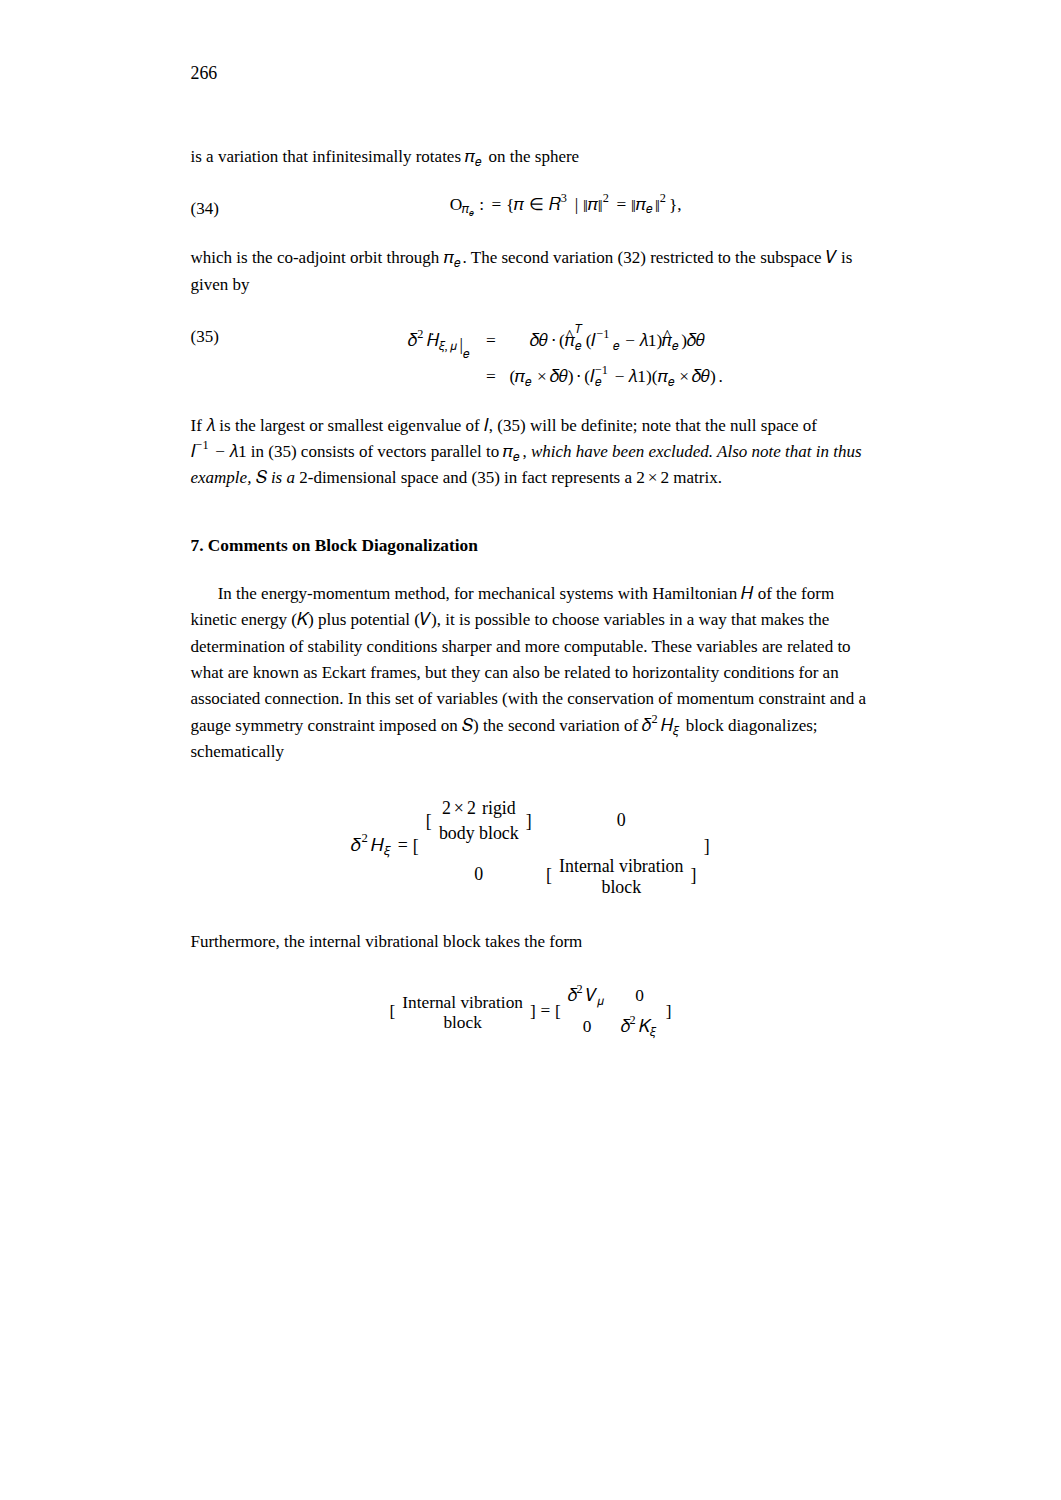266
is a variation that infinitesimally rotates πe on the sphere
(34)
Oπe := { π∈R3 | ‖π‖2 = ‖πe‖2 } ,
which is the co-adjoint orbit through πe. The second variation (32) restricted to the subspace V is given by
(35)
δ2 H˙ξ,μ |e = δθ⋅ ( π^eT ( I−1 e −λ1 ) π^e ) δθ = (πe×δθ) ⋅ ( Ie−1 −λ1 ) (πe×δθ) .
If λ is the largest or smallest eigenvalue of I, (35) will be definite; note that the null space of I−1−λ1 in (35) consists of vectors parallel to πe, which have been excluded. Also note that in thus example, S is a 2-dimensional space and (35) in fact represents a 2×2 matrix.
7. Comments on Block Diagonalization
In the energy-momentum method, for mechanical systems with Hamiltonian H of the form kinetic energy (K) plus potential (V), it is possible to choose variables in a way that makes the determination of stability conditions sharper and more computable. These variables are related to what are known as Eckart frames, but they can also be related to horizontality conditions for an associated connection. In this set of variables (with the conservation of momentum constraint and a gauge symmetry constraint imposed on S) the second variation of δ2Hξ block diagonalizes; schematically
δ2Hξ = [ [ 2×2rigid body block ] 0 0 [ Internal vibration block ] ]
Furthermore, the internal vibrational block takes the form
[ Internal vibration block ] = [ δ2Vμ 0 0 δ2Kξ ]